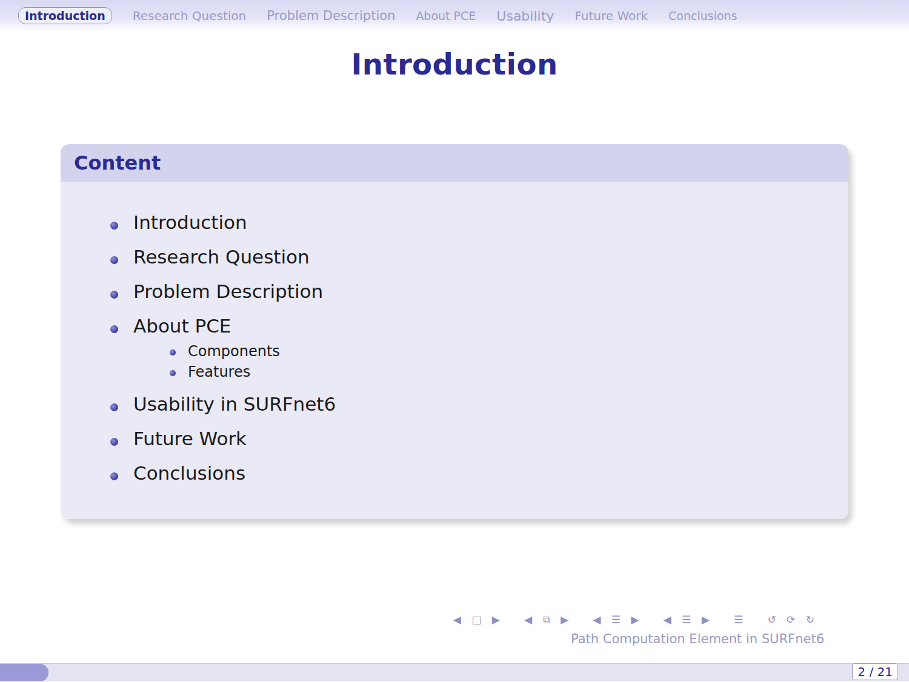Introduction Research Question Problem Description About PCE Usability Future Work Conclusions
Introduction
Content
Introduction
Research Question
Problem Description
About PCE
Components
Features
Usability in SURFnet6
Future Work
Conclusions
◀ □ ▶ ◀ ⧉ ▶ ◀ ☰ ▶ ◀ ☰ ▶ ☰ ↺ ⟳ ↻
Path Computation Element in SURFnet6
2 / 21